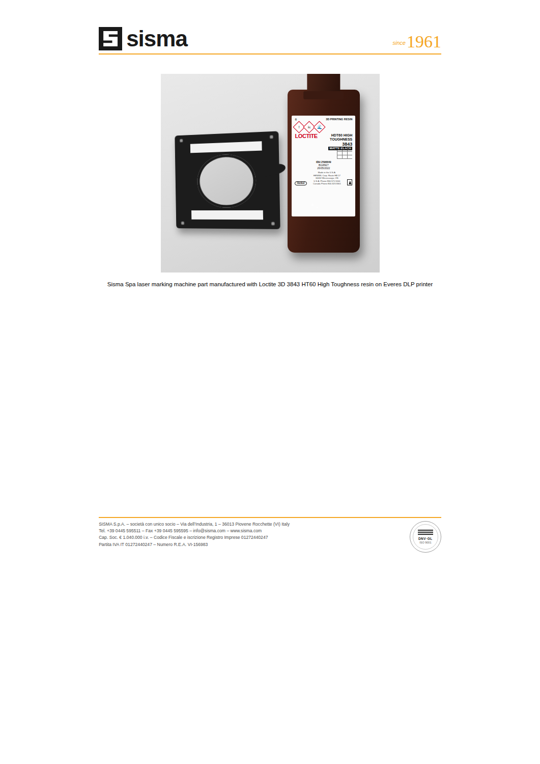sisma
since 1961
®
3D PRINTING RESIN
!
☠
🌊
LOCTITE
HDT60 HIGH
TOUGHNESS
3843
MATTE BLACK
IDH 2596649
B118927
26/05/2022
Henkel
Made in the U.S.A.
HENKEL Corp. Route HB 17
60062 Mississauga, ON
U.S.A. Phone 860.571.5100
Canada Phone 800.323.5561
Sisma Spa laser marking machine part manufactured with Loctite 3D 3843 HT60 High Toughness resin on Everes DLP printer
SISMA S.p.A. – società con unico socio – Via dell’Industria, 1 – 36013 Piovene Rocchette (VI) Italy
Tel. +39 0445 595511 – Fax +39 0445 595595 – info@sisma.com – www.sisma.com
Cap. Soc. € 1.040.000 i.v. – Codice Fiscale e iscrizione Registro Imprese 01272440247
Partita IVA IT 01272440247 – Numero R.E.A. VI-156983
DNV·GL
ISO 9001